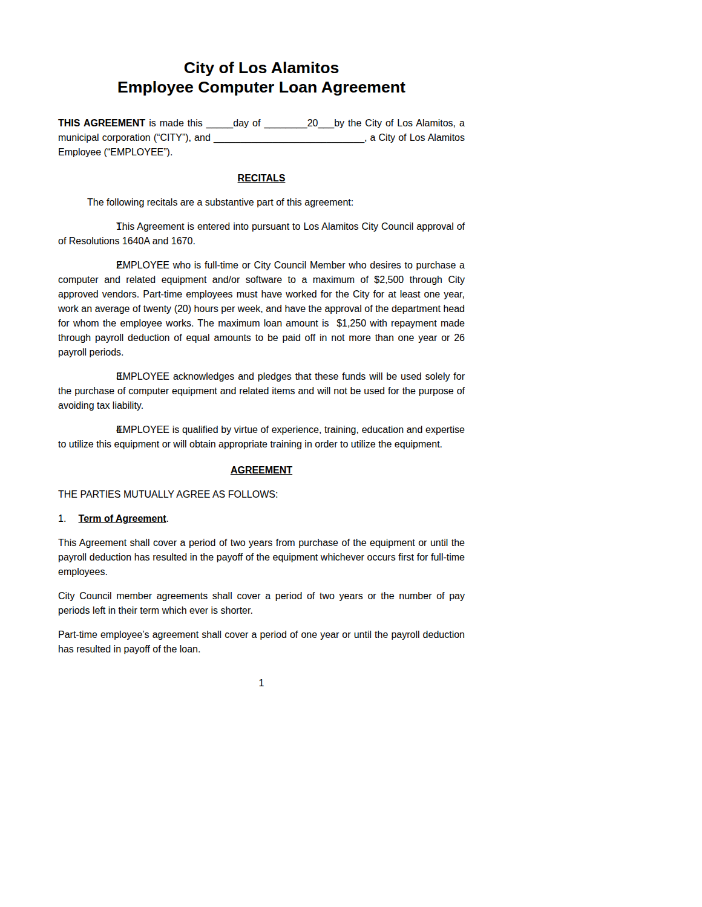City of Los AlamitosEmployee Computer Loan Agreement
THIS AGREEMENT is made this _____day of ________20___by the City of Los Alamitos, a municipal corporation (“CITY”), and ____________________________, a City of Los Alamitos Employee (“EMPLOYEE”).
RECITALS
The following recitals are a substantive part of this agreement:
1. This Agreement is entered into pursuant to Los Alamitos City Council approval of of Resolutions 1640A and 1670.
2. EMPLOYEE who is full-time or City Council Member who desires to purchase a computer and related equipment and/or software to a maximum of $2,500 through City approved vendors. Part-time employees must have worked for the City for at least one year, work an average of twenty (20) hours per week, and have the approval of the department head for whom the employee works. The maximum loan amount is $1,250 with repayment made through payroll deduction of equal amounts to be paid off in not more than one year or 26 payroll periods.
3. EMPLOYEE acknowledges and pledges that these funds will be used solely for the purchase of computer equipment and related items and will not be used for the purpose of avoiding tax liability.
4. EMPLOYEE is qualified by virtue of experience, training, education and expertise to utilize this equipment or will obtain appropriate training in order to utilize the equipment.
AGREEMENT
THE PARTIES MUTUALLY AGREE AS FOLLOWS:
1. Term of Agreement.
This Agreement shall cover a period of two years from purchase of the equipment or until the payroll deduction has resulted in the payoff of the equipment whichever occurs first for full-time employees.
City Council member agreements shall cover a period of two years or the number of pay periods left in their term which ever is shorter.
Part-time employee’s agreement shall cover a period of one year or until the payroll deduction has resulted in payoff of the loan.
1